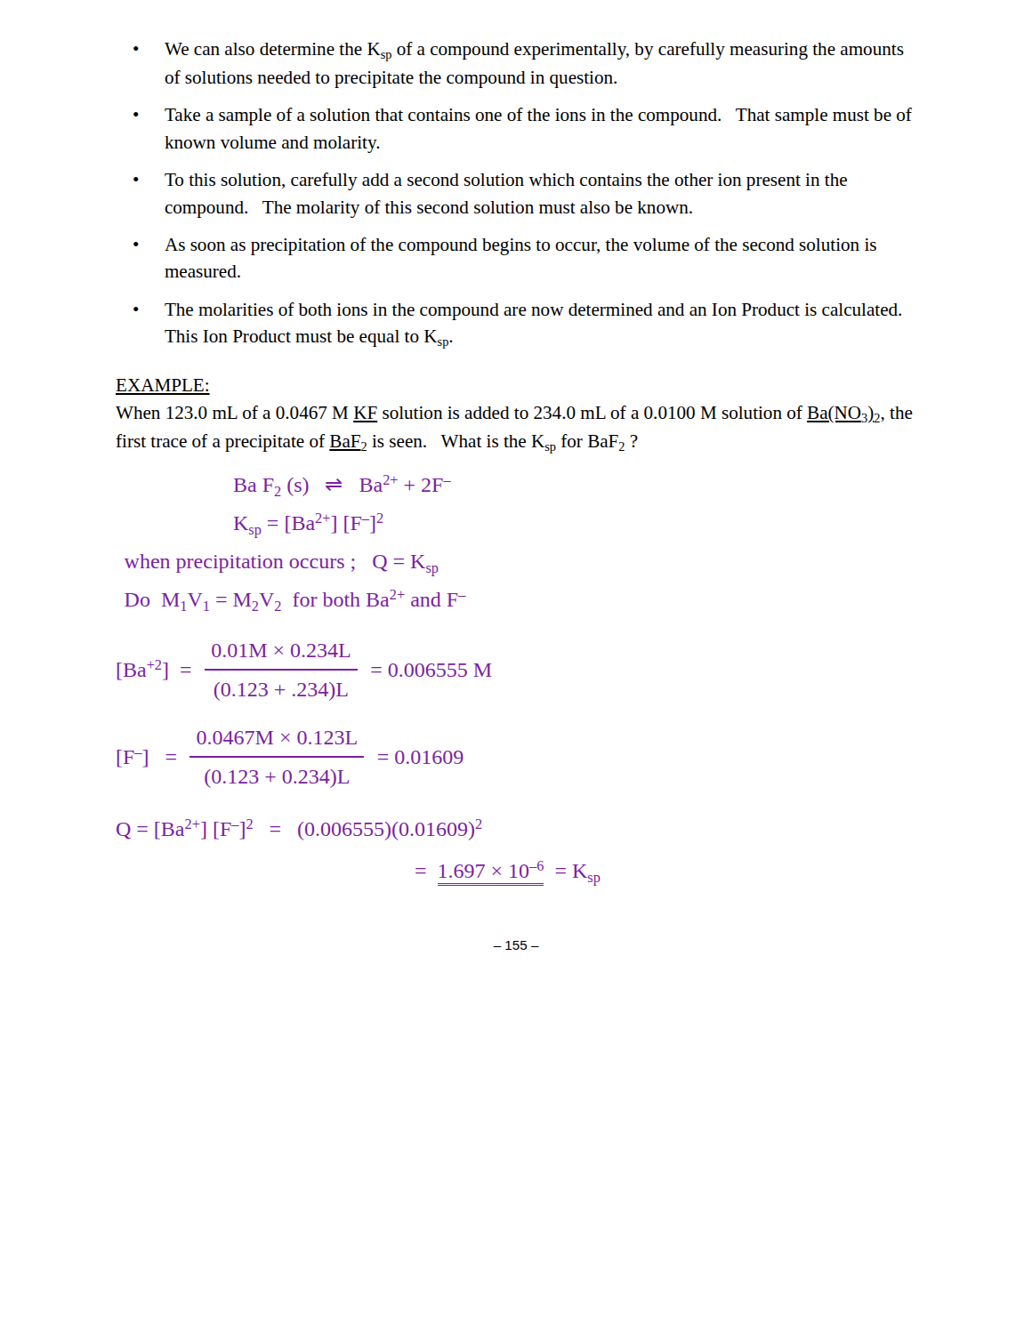We can also determine the Ksp of a compound experimentally, by carefully measuring the amounts of solutions needed to precipitate the compound in question.
Take a sample of a solution that contains one of the ions in the compound. That sample must be of known volume and molarity.
To this solution, carefully add a second solution which contains the other ion present in the compound. The molarity of this second solution must also be known.
As soon as precipitation of the compound begins to occur, the volume of the second solution is measured.
The molarities of both ions in the compound are now determined and an Ion Product is calculated. This Ion Product must be equal to Ksp.
EXAMPLE:
When 123.0 mL of a 0.0467 M KF solution is added to 234.0 mL of a 0.0100 M solution of Ba(NO3)2, the first trace of a precipitate of BaF2 is seen. What is the Ksp for BaF2 ?
Ba F2 (s) ⇌ Ba2+ + 2F–
Ksp = [Ba2+] [F–]2
when precipitation occurs ; Q = Ksp
Do M1V1 = M2V2 for both Ba2+ and F–
[Ba+2] = 0.01M × 0.234L (0.123 + .234)L = 0.006555 M
[F–] = 0.0467M × 0.123L (0.123 + 0.234)L = 0.01609
Q = [Ba2+] [F–]2 = (0.006555)(0.01609)2
= 1.697 × 10–6 = Ksp
– 155 –